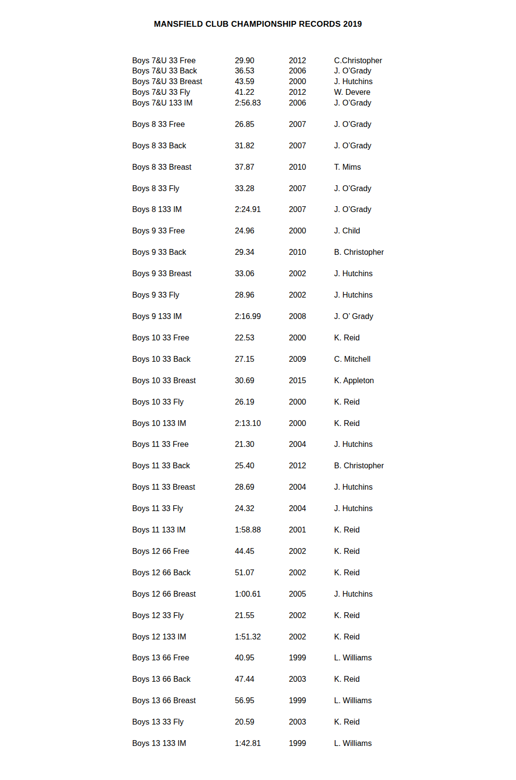MANSFIELD CLUB CHAMPIONSHIP RECORDS 2019
Mansfield Club Championship Records 2019 — Boys events, record time, year set, and record holder
| Boys 7&U 33 Free | 29.90 | 2012 | C.Christopher |
| Boys 7&U 33 Back | 36.53 | 2006 | J. O’Grady |
| Boys 7&U 33 Breast | 43.59 | 2000 | J. Hutchins |
| Boys 7&U 33 Fly | 41.22 | 2012 | W. Devere |
| Boys 7&U 133 IM | 2:56.83 | 2006 | J. O’Grady |
| Boys 8 33 Free | 26.85 | 2007 | J. O’Grady |
| Boys 8 33 Back | 31.82 | 2007 | J. O’Grady |
| Boys 8 33 Breast | 37.87 | 2010 | T. Mims |
| Boys 8 33 Fly | 33.28 | 2007 | J. O’Grady |
| Boys 8 133 IM | 2:24.91 | 2007 | J. O’Grady |
| Boys 9 33 Free | 24.96 | 2000 | J. Child |
| Boys 9 33 Back | 29.34 | 2010 | B. Christopher |
| Boys 9 33 Breast | 33.06 | 2002 | J. Hutchins |
| Boys 9 33 Fly | 28.96 | 2002 | J. Hutchins |
| Boys 9 133 IM | 2:16.99 | 2008 | J. O’ Grady |
| Boys 10 33 Free | 22.53 | 2000 | K. Reid |
| Boys 10 33 Back | 27.15 | 2009 | C. Mitchell |
| Boys 10 33 Breast | 30.69 | 2015 | K. Appleton |
| Boys 10 33 Fly | 26.19 | 2000 | K. Reid |
| Boys 10 133 IM | 2:13.10 | 2000 | K. Reid |
| Boys 11 33 Free | 21.30 | 2004 | J. Hutchins |
| Boys 11 33 Back | 25.40 | 2012 | B. Christopher |
| Boys 11 33 Breast | 28.69 | 2004 | J. Hutchins |
| Boys 11 33 Fly | 24.32 | 2004 | J. Hutchins |
| Boys 11 133 IM | 1:58.88 | 2001 | K. Reid |
| Boys 12 66 Free | 44.45 | 2002 | K. Reid |
| Boys 12 66 Back | 51.07 | 2002 | K. Reid |
| Boys 12 66 Breast | 1:00.61 | 2005 | J. Hutchins |
| Boys 12 33 Fly | 21.55 | 2002 | K. Reid |
| Boys 12 133 IM | 1:51.32 | 2002 | K. Reid |
| Boys 13 66 Free | 40.95 | 1999 | L. Williams |
| Boys 13 66 Back | 47.44 | 2003 | K. Reid |
| Boys 13 66 Breast | 56.95 | 1999 | L. Williams |
| Boys 13 33 Fly | 20.59 | 2003 | K. Reid |
| Boys 13 133 IM | 1:42.81 | 1999 | L. Williams |